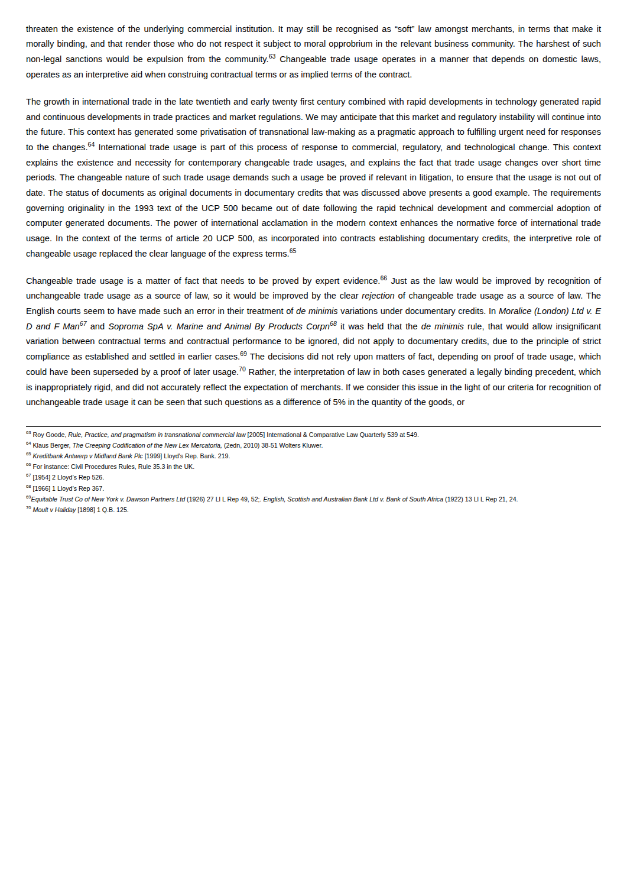threaten the existence of the underlying commercial institution. It may still be recognised as “soft” law amongst merchants, in terms that make it morally binding, and that render those who do not respect it subject to moral opprobrium in the relevant business community. The harshest of such non-legal sanctions would be expulsion from the community.63 Changeable trade usage operates in a manner that depends on domestic laws, operates as an interpretive aid when construing contractual terms or as implied terms of the contract.
The growth in international trade in the late twentieth and early twenty first century combined with rapid developments in technology generated rapid and continuous developments in trade practices and market regulations. We may anticipate that this market and regulatory instability will continue into the future. This context has generated some privatisation of transnational law-making as a pragmatic approach to fulfilling urgent need for responses to the changes.64 International trade usage is part of this process of response to commercial, regulatory, and technological change. This context explains the existence and necessity for contemporary changeable trade usages, and explains the fact that trade usage changes over short time periods. The changeable nature of such trade usage demands such a usage be proved if relevant in litigation, to ensure that the usage is not out of date. The status of documents as original documents in documentary credits that was discussed above presents a good example. The requirements governing originality in the 1993 text of the UCP 500 became out of date following the rapid technical development and commercial adoption of computer generated documents. The power of international acclamation in the modern context enhances the normative force of international trade usage. In the context of the terms of article 20 UCP 500, as incorporated into contracts establishing documentary credits, the interpretive role of changeable usage replaced the clear language of the express terms.65
Changeable trade usage is a matter of fact that needs to be proved by expert evidence.66 Just as the law would be improved by recognition of unchangeable trade usage as a source of law, so it would be improved by the clear rejection of changeable trade usage as a source of law. The English courts seem to have made such an error in their treatment of de minimis variations under documentary credits. In Moralice (London) Ltd v. E D and F Man67 and Soproma SpA v. Marine and Animal By Products Corpn68 it was held that the de minimis rule, that would allow insignificant variation between contractual terms and contractual performance to be ignored, did not apply to documentary credits, due to the principle of strict compliance as established and settled in earlier cases.69 The decisions did not rely upon matters of fact, depending on proof of trade usage, which could have been superseded by a proof of later usage.70 Rather, the interpretation of law in both cases generated a legally binding precedent, which is inappropriately rigid, and did not accurately reflect the expectation of merchants. If we consider this issue in the light of our criteria for recognition of unchangeable trade usage it can be seen that such questions as a difference of 5% in the quantity of the goods, or
63 Roy Goode, Rule, Practice, and pragmatism in transnational commercial law [2005] International & Comparative Law Quarterly 539 at 549.
64 Klaus Berger, The Creeping Codification of the New Lex Mercatoria, (2edn, 2010) 38-51 Wolters Kluwer.
65 Kreditbank Antwerp v Midland Bank Plc [1999] Lloyd's Rep. Bank. 219.
66 For instance: Civil Procedures Rules, Rule 35.3 in the UK.
67 [1954] 2 Lloyd’s Rep 526.
68 [1966] 1 Lloyd’s Rep 367.
69Equitable Trust Co of New York v. Dawson Partners Ltd (1926) 27 Ll L Rep 49, 52;. English, Scottish and Australian Bank Ltd v. Bank of South Africa (1922) 13 Ll L Rep 21, 24.
70 Moult v Haliday [1898] 1 Q.B. 125.